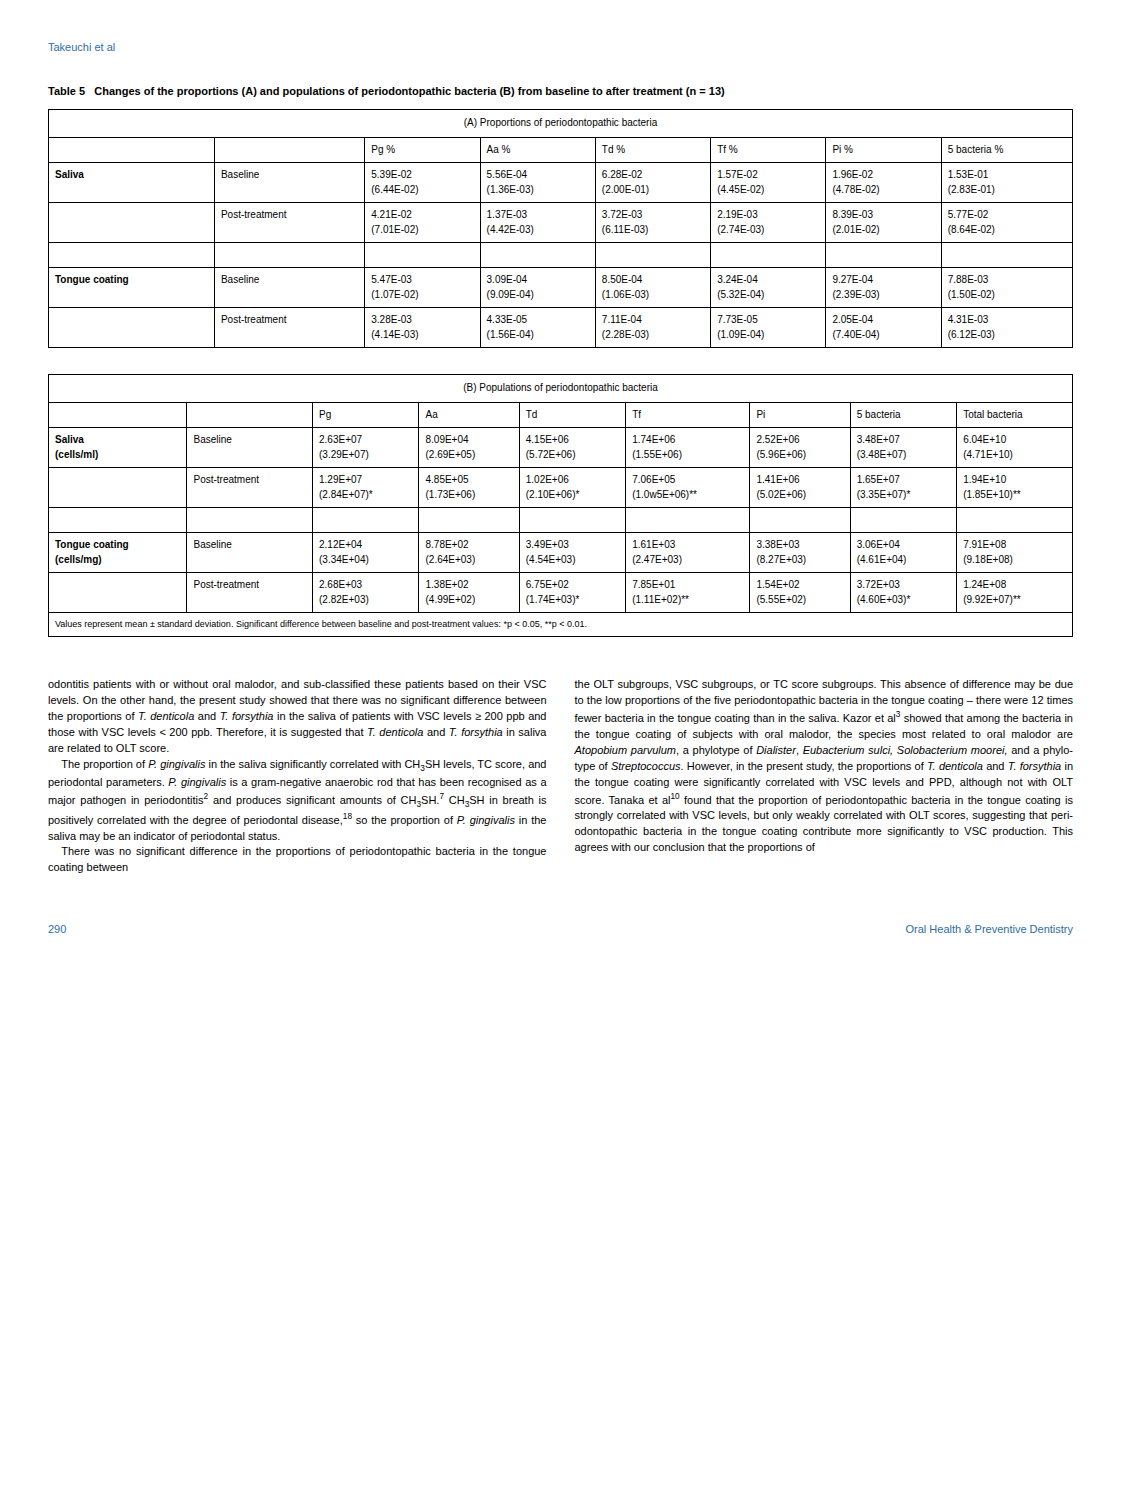Takeuchi et al
Table 5 Changes of the proportions (A) and populations of periodontopathic bacteria (B) from baseline to after treatment (n = 13)
(A) Proportions of periodontopathic bacteria
| | | Pg % | Aa % | Td % | Tf % | Pi % | 5 bacteria % |
| --- | --- | --- | --- | --- | --- | --- | --- |
| Saliva | Baseline | 5.39E-02 (6.44E-02) | 5.56E-04 (1.36E-03) | 6.28E-02 (2.00E-01) | 1.57E-02 (4.45E-02) | 1.96E-02 (4.78E-02) | 1.53E-01 (2.83E-01) |
| | Post-treatment | 4.21E-02 (7.01E-02) | 1.37E-03 (4.42E-03) | 3.72E-03 (6.11E-03) | 2.19E-03 (2.74E-03) | 8.39E-03 (2.01E-02) | 5.77E-02 (8.64E-02) |
| Tongue coating | Baseline | 5.47E-03 (1.07E-02) | 3.09E-04 (9.09E-04) | 8.50E-04 (1.06E-03) | 3.24E-04 (5.32E-04) | 9.27E-04 (2.39E-03) | 7.88E-03 (1.50E-02) |
| | Post-treatment | 3.28E-03 (4.14E-03) | 4.33E-05 (1.56E-04) | 7.11E-04 (2.28E-03) | 7.73E-05 (1.09E-04) | 2.05E-04 (7.40E-04) | 4.31E-03 (6.12E-03) |
(B) Populations of periodontopathic bacteria
| | | Pg | Aa | Td | Tf | Pi | 5 bacteria | Total bacteria |
| --- | --- | --- | --- | --- | --- | --- | --- | --- |
| Saliva (cells/ml) | Baseline | 2.63E+07 (3.29E+07) | 8.09E+04 (2.69E+05) | 4.15E+06 (5.72E+06) | 1.74E+06 (1.55E+06) | 2.52E+06 (5.96E+06) | 3.48E+07 (3.48E+07) | 6.04E+10 (4.71E+10) |
| | Post-treatment | 1.29E+07 (2.84E+07)* | 4.85E+05 (1.73E+06) | 1.02E+06 (2.10E+06)* | 7.06E+05 (1.0w5E+06)** | 1.41E+06 (5.02E+06) | 1.65E+07 (3.35E+07)* | 1.94E+10 (1.85E+10)** |
| Tongue coating (cells/mg) | Baseline | 2.12E+04 (3.34E+04) | 8.78E+02 (2.64E+03) | 3.49E+03 (4.54E+03) | 1.61E+03 (2.47E+03) | 3.38E+03 (8.27E+03) | 3.06E+04 (4.61E+04) | 7.91E+08 (9.18E+08) |
| | Post-treatment | 2.68E+03 (2.82E+03) | 1.38E+02 (4.99E+02) | 6.75E+02 (1.74E+03)* | 7.85E+01 (1.11E+02)** | 1.54E+02 (5.55E+02) | 3.72E+03 (4.60E+03)* | 1.24E+08 (9.92E+07)** |
| Values represent mean ± standard deviation. Significant difference between baseline and post-treatment values: *p < 0.05, **p < 0.01. |
odontitis patients with or without oral malodor, and sub-classified these patients based on their VSC levels. On the other hand, the present study showed that there was no significant difference between the proportions of T. denticola and T. forsythia in the saliva of patients with VSC levels ≥ 200 ppb and those with VSC levels < 200 ppb. Therefore, it is suggested that T. denticola and T. forsythia in saliva are related to OLT score.
The proportion of P. gingivalis in the saliva significantly correlated with CH3SH levels, TC score, and periodontal parameters. P. gingivalis is a gram-negative anaerobic rod that has been recognised as a major pathogen in periodontitis2 and produces significant amounts of CH3SH.7 CH3SH in breath is positively correlated with the degree of periodontal disease,18 so the proportion of P. gingivalis in the saliva may be an indicator of periodontal status.
There was no significant difference in the proportions of periodontopathic bacteria in the tongue coating between
the OLT subgroups, VSC subgroups, or TC score subgroups. This absence of difference may be due to the low proportions of the five periodontopathic bacteria in the tongue coating – there were 12 times fewer bacteria in the tongue coating than in the saliva. Kazor et al3 showed that among the bacteria in the tongue coating of subjects with oral malodor, the species most related to oral malodor are Atopobium parvulum, a phylotype of Dialister, Eubacterium sulci, Solobacterium moorei, and a phylotype of Streptococcus. However, in the present study, the proportions of T. denticola and T. forsythia in the tongue coating were significantly correlated with VSC levels and PPD, although not with OLT score. Tanaka et al10 found that the proportion of periodontopathic bacteria in the tongue coating is strongly correlated with VSC levels, but only weakly correlated with OLT scores, suggesting that periodontopathic bacteria in the tongue coating contribute more significantly to VSC production. This agrees with our conclusion that the proportions of
290
Oral Health & Preventive Dentistry